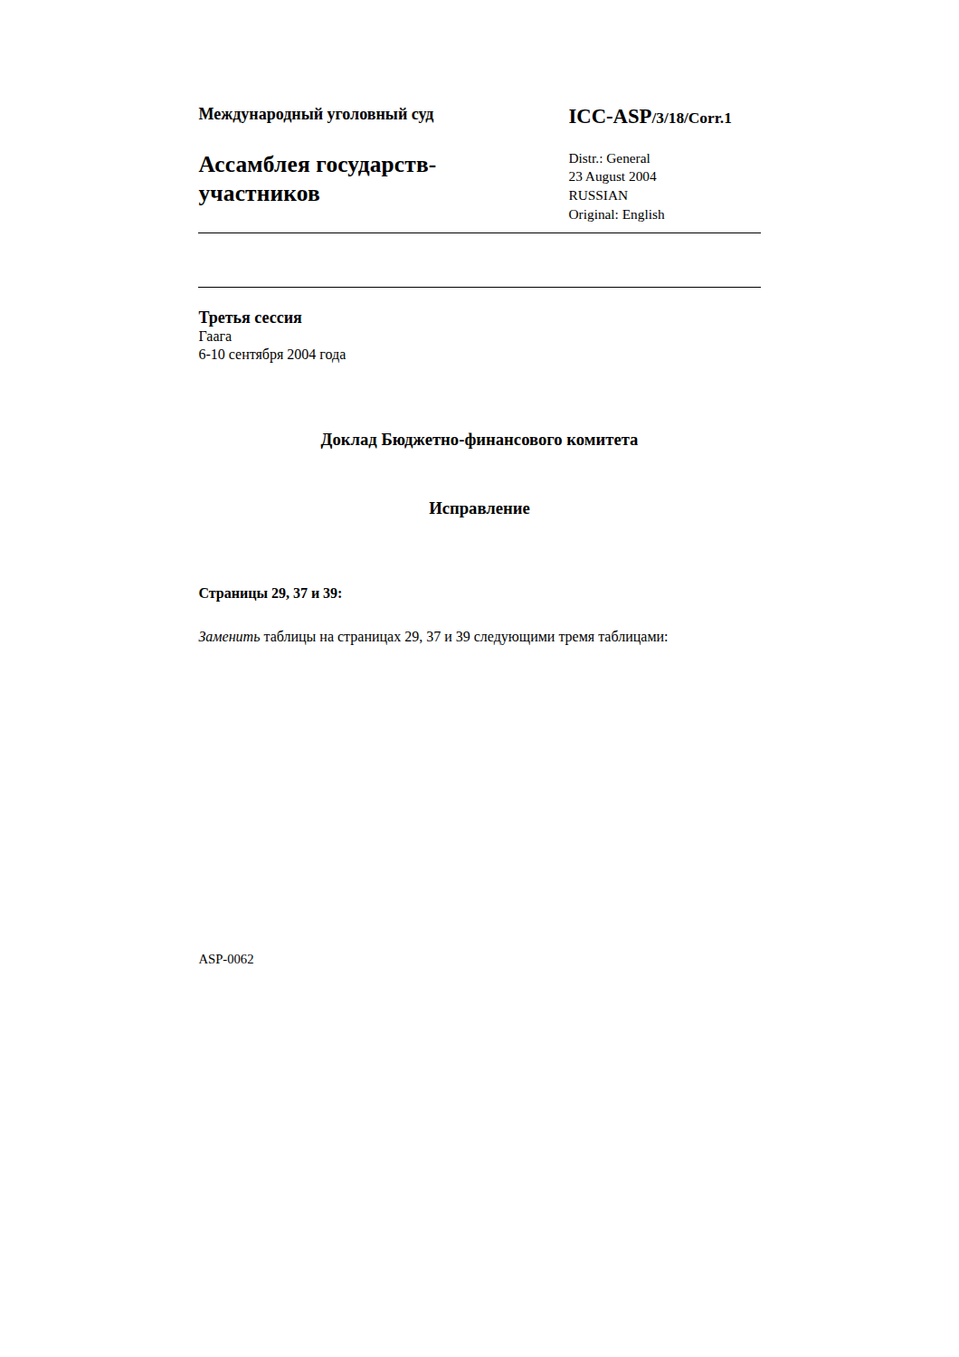| Международный уголовный суд Ассамблея государств-участников | ICC-ASP /3/18/Corr.1 Distr.: General 23 August 2004 RUSSIAN Original: English |
Третья сессия
Гаага
6-10 сентября 2004 года
Доклад Бюджетно-финансового комитета
Исправление
Страницы 29, 37 и 39:
Заменить таблицы на страницах 29, 37 и 39 следующими тремя таблицами:
ASP-0062